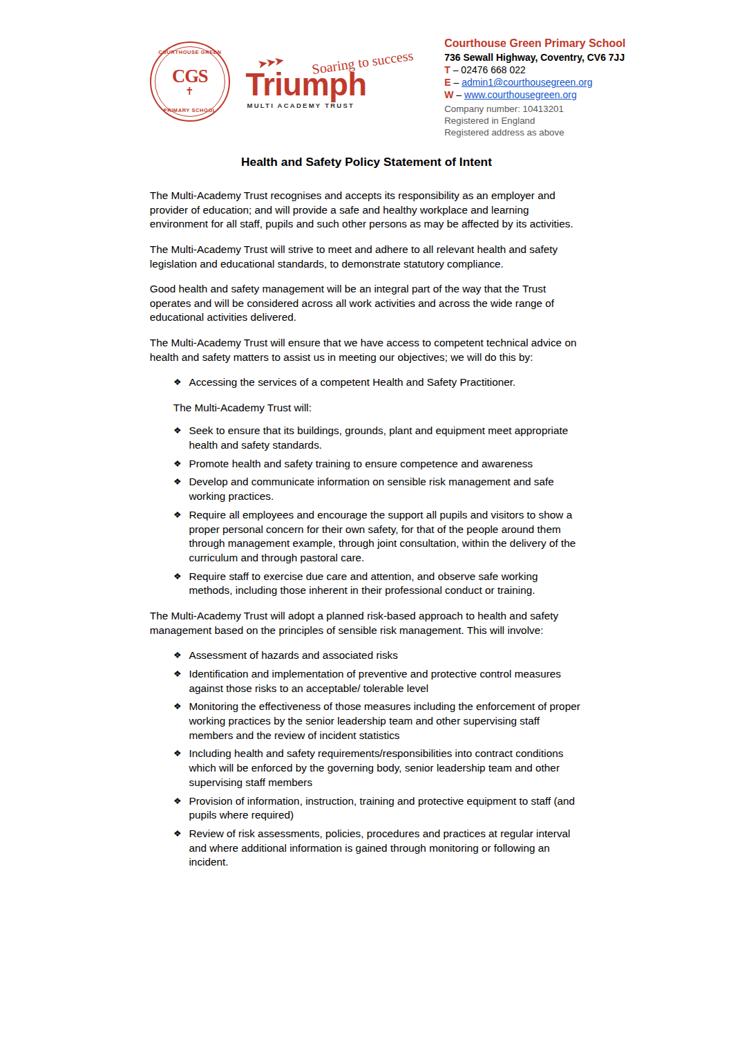Courthouse Green
CGS ✝
Primary School
➤➤➤ Soaring to success
Triumph
MULTI ACADEMY TRUST
Courthouse Green Primary School
736 Sewall Highway, Coventry, CV6 7JJ
T – 02476 668 022
E – admin1@courthousegreen.org
W – www.courthousegreen.org
Company number: 10413201
Registered in England
Registered address as above
Health and Safety Policy Statement of Intent
The Multi-Academy Trust recognises and accepts its responsibility as an employer and provider of education; and will provide a safe and healthy workplace and learning environment for all staff, pupils and such other persons as may be affected by its activities.
The Multi-Academy Trust will strive to meet and adhere to all relevant health and safety legislation and educational standards, to demonstrate statutory compliance.
Good health and safety management will be an integral part of the way that the Trust operates and will be considered across all work activities and across the wide range of educational activities delivered.
The Multi-Academy Trust will ensure that we have access to competent technical advice on health and safety matters to assist us in meeting our objectives; we will do this by:
Accessing the services of a competent Health and Safety Practitioner.
The Multi-Academy Trust will:
Seek to ensure that its buildings, grounds, plant and equipment meet appropriate health and safety standards.
Promote health and safety training to ensure competence and awareness
Develop and communicate information on sensible risk management and safe working practices.
Require all employees and encourage the support all pupils and visitors to show a proper personal concern for their own safety, for that of the people around them through management example, through joint consultation, within the delivery of the curriculum and through pastoral care.
Require staff to exercise due care and attention, and observe safe working methods, including those inherent in their professional conduct or training.
The Multi-Academy Trust will adopt a planned risk-based approach to health and safety management based on the principles of sensible risk management. This will involve:
Assessment of hazards and associated risks
Identification and implementation of preventive and protective control measures against those risks to an acceptable/ tolerable level
Monitoring the effectiveness of those measures including the enforcement of proper working practices by the senior leadership team and other supervising staff members and the review of incident statistics
Including health and safety requirements/responsibilities into contract conditions which will be enforced by the governing body, senior leadership team and other supervising staff members
Provision of information, instruction, training and protective equipment to staff (and pupils where required)
Review of risk assessments, policies, procedures and practices at regular interval and where additional information is gained through monitoring or following an incident.